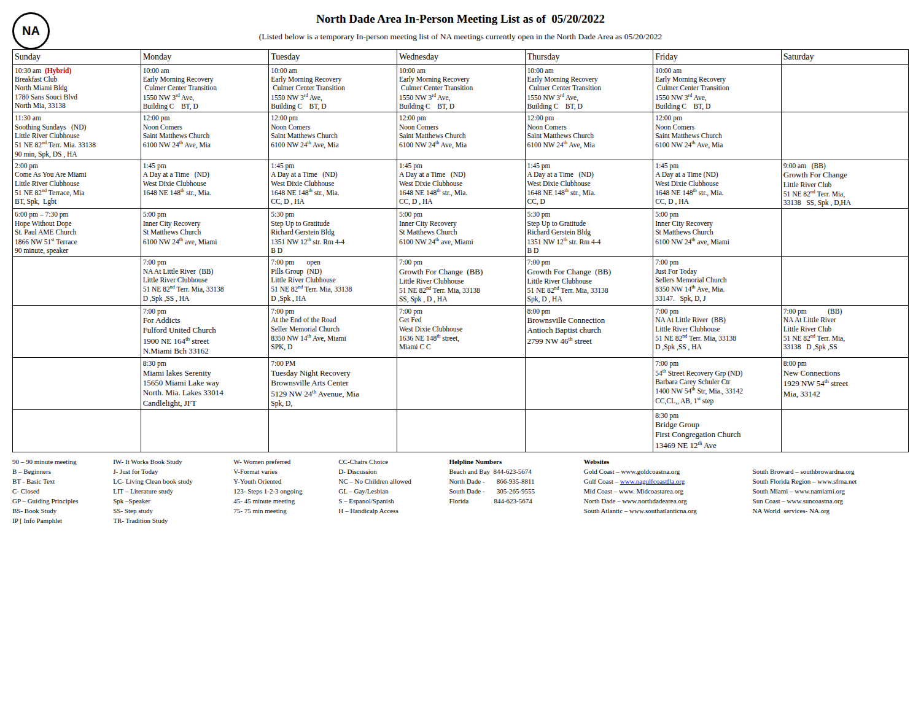NA
North Dade Area In-Person Meeting List as of 05/20/2022
(Listed below is a temporary In-person meeting list of NA meetings currently open in the North Dade Area as 05/20/2022
| Sunday | Monday | Tuesday | Wednesday | Thursday | Friday | Saturday |
| --- | --- | --- | --- | --- | --- | --- |
| 10:30 am (Hybrid) Breakfast Club North Miami Bldg 1780 Sans Souci Blvd North Mia, 33138 | 10:00 am Early Morning Recovery Culmer Center Transition 1550 NW 3 rd Ave, Building C BT, D | 10:00 am Early Morning Recovery Culmer Center Transition 1550 NW 3 rd Ave, Building C BT, D | 10:00 am Early Morning Recovery Culmer Center Transition 1550 NW 3 rd Ave, Building C BT, D | 10:00 am Early Morning Recovery Culmer Center Transition 1550 NW 3 rd Ave, Building C BT, D | 10:00 am Early Morning Recovery Culmer Center Transition 1550 NW 3 rd Ave, Building C BT, D | |
| 11:30 am Soothing Sundays (ND) Little River Clubhouse 51 NE 82 nd Terr. Mia. 33138 90 min, Spk, DS , HA | 12:00 pm Noon Comers Saint Matthews Church 6100 NW 24 th Ave, Mia | 12:00 pm Noon Comers Saint Matthews Church 6100 NW 24 th Ave, Mia | 12:00 pm Noon Comers Saint Matthews Church 6100 NW 24 th Ave, Mia | 12:00 pm Noon Comers Saint Matthews Church 6100 NW 24 th Ave, Mia | 12:00 pm Noon Comers Saint Matthews Church 6100 NW 24 th Ave, Mia | |
| 2:00 pm Come As You Are Miami Little River Clubhouse 51 NE 82 nd Terrace, Mia BT, Spk, Lgbt | 1:45 pm A Day at a Time (ND) West Dixie Clubhouse 1648 NE 148 th str., Mia. | 1:45 pm A Day at a Time (ND) West Dixie Clubhouse 1648 NE 148 th str., Mia. CC, D , HA | 1:45 pm A Day at a Time (ND) West Dixie Clubhouse 1648 NE 148 th str., Mia. CC, D , HA | 1:45 pm A Day at a Time (ND) West Dixie Clubhouse 1648 NE 148 th str., Mia. CC, D | 1:45 pm A Day at a Time (ND) West Dixie Clubhouse 1648 NE 148 th str., Mia. CC, D , HA | 9:00 am (BB) Growth For Change Little River Club 51 NE 82 nd Terr. Mia, 33138 SS, Spk , D,HA |
| 6:00 pm – 7:30 pm Hope Without Dope St. Paul AME Church 1866 NW 51 st Terrace 90 minute, speaker | 5:00 pm Inner City Recovery St Matthews Church 6100 NW 24 th ave, Miami | 5:30 pm Step Up to Gratitude Richard Gerstein Bldg 1351 NW 12 th str. Rm 4-4 B D | 5:00 pm Inner City Recovery St Matthews Church 6100 NW 24 th ave, Miami | 5:30 pm Step Up to Gratitude Richard Gerstein Bldg 1351 NW 12 th str. Rm 4-4 B D | 5:00 pm Inner City Recovery St Matthews Church 6100 NW 24 th ave, Miami | |
| | 7:00 pm NA At Little River (BB) Little River Clubhouse 51 NE 82 nd Terr. Mia, 33138 D ,Spk ,SS , HA | 7:00 pm open Pills Group (ND) Little River Clubhouse 51 NE 82 nd Terr. Mia, 33138 D ,Spk , HA | 7:00 pm Growth For Change (BB) Little River Clubhouse 51 NE 82 nd Terr. Mia, 33138 SS, Spk , D , HA | 7:00 pm Growth For Change (BB) Little River Clubhouse 51 NE 82 nd Terr. Mia, 33138 Spk, D , HA | 7:00 pm Just For Today Sellers Memorial Church 8350 NW 14 th Ave, Mia. 33147. Spk, D, J | |
| | 7:00 pm For Addicts Fulford United Church 1900 NE 164 th street N.Miami Bch 33162 | 7:00 pm At the End of the Road Seller Memorial Church 8350 NW 14 th Ave, Miami SPK, D | 7:00 pm Get Fed West Dixie Clubhouse 1636 NE 148 th street, Miami C C | 8:00 pm Brownsville Connection Antioch Baptist church 2799 NW 46 th street | 7:00 pm NA At Little River (BB) Little River Clubhouse 51 NE 82 nd Terr. Mia, 33138 D ,Spk ,SS , HA | 7:00 pm (BB) NA At Little River Little River Club 51 NE 82 nd Terr. Mia, 33138 D ,Spk ,SS |
| | 8:30 pm Miami lakes Serenity 15650 Miami Lake way North. Mia. Lakes 33014 Candlelight, JFT | 7:00 PM Tuesday Night Recovery Brownsville Arts Center 5129 NW 24 th Avenue, Mia Spk, D, | | | 7:00 pm 54 th Street Recovery Grp (ND) Barbara Carey Schuler Ctr 1400 NW 54 th Str, Mia., 33142 CC,CL,, AB, 1 st step | 8:00 pm New Connections 1929 NW 54 th street Mia, 33142 |
| | | | | | 8:30 pm Bridge Group First Congregation Church 13469 NE 12 th Ave | |
| 90 – 90 minute meeting | IW- It Works Book Study | W- Women preferred | CC-Chairs Choice | Helpline Numbers | | Websites | |
| B – Beginners | J- Just for Today | V-Format varies | D- Discussion | Beach and Bay 844-623-5674 | | Gold Coast – www.goldcoastna.org | South Broward – southbrowardna.org |
| BT - Basic Text | LC- Living Clean book study | Y-Youth Oriented | NC – No Children allowed | North Dade - 866-935-8811 | | Gulf Coast – www.nagulfcoastfla.org | South Florida Region – www.sfrna.net |
| C- Closed | LIT – Literature study | 123- Steps 1-2-3 ongoing | GL – Gay/Lesbian | South Dade - 305-265-9555 | | Mid Coast – www. Midcoastarea.org | South Miami – www.namiami.org |
| GP – Guiding Principles | Spk –Speaker | 45- 45 minute meeting | S – Espanol/Spanish | Florida 844-623-5674 | | North Dade – www.northdadearea.org | Sun Coast – www.suncoastna.org |
| BS- Book Study | SS- Step study | 75- 75 min meeting | H – Handicalp Access | | | South Atlantic – www.southatlanticna.org | NA World services- NA.org |
| IP [ Info Pamphlet | TR- Tradition Study | | | | | | |